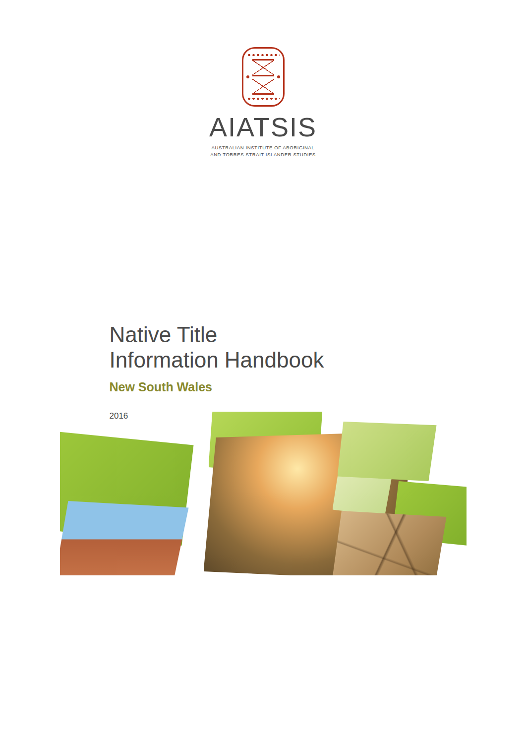AIATSIS
Australian Institute of Aboriginal
and Torres Strait Islander Studies
Native Title
Information Handbook
New South Wales
2016